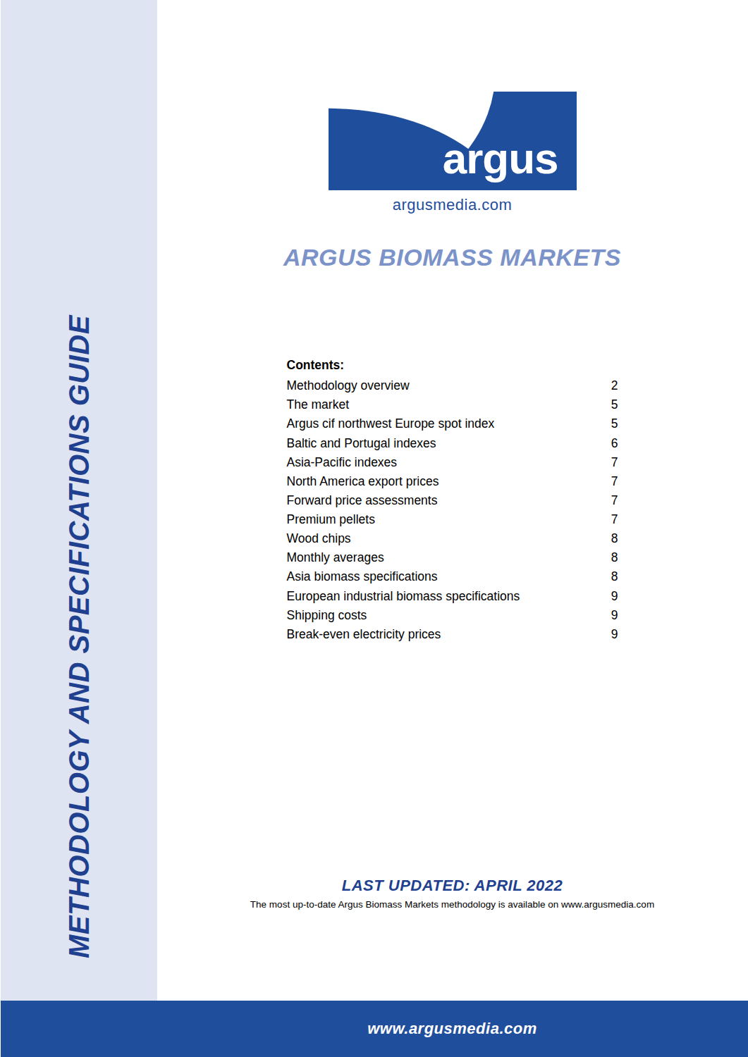METHODOLOGY AND SPECIFICATIONS GUIDE
argus
argusmedia.com
ARGUS BIOMASS MARKETS
Contents:
| Methodology overview | 2 |
| The market | 5 |
| Argus cif northwest Europe spot index | 5 |
| Baltic and Portugal indexes | 6 |
| Asia-Pacific indexes | 7 |
| North America export prices | 7 |
| Forward price assessments | 7 |
| Premium pellets | 7 |
| Wood chips | 8 |
| Monthly averages | 8 |
| Asia biomass specifications | 8 |
| European industrial biomass specifications | 9 |
| Shipping costs | 9 |
| Break-even electricity prices | 9 |
LAST UPDATED: APRIL 2022
The most up-to-date Argus Biomass Markets methodology is available on www.argusmedia.com
www.argusmedia.com